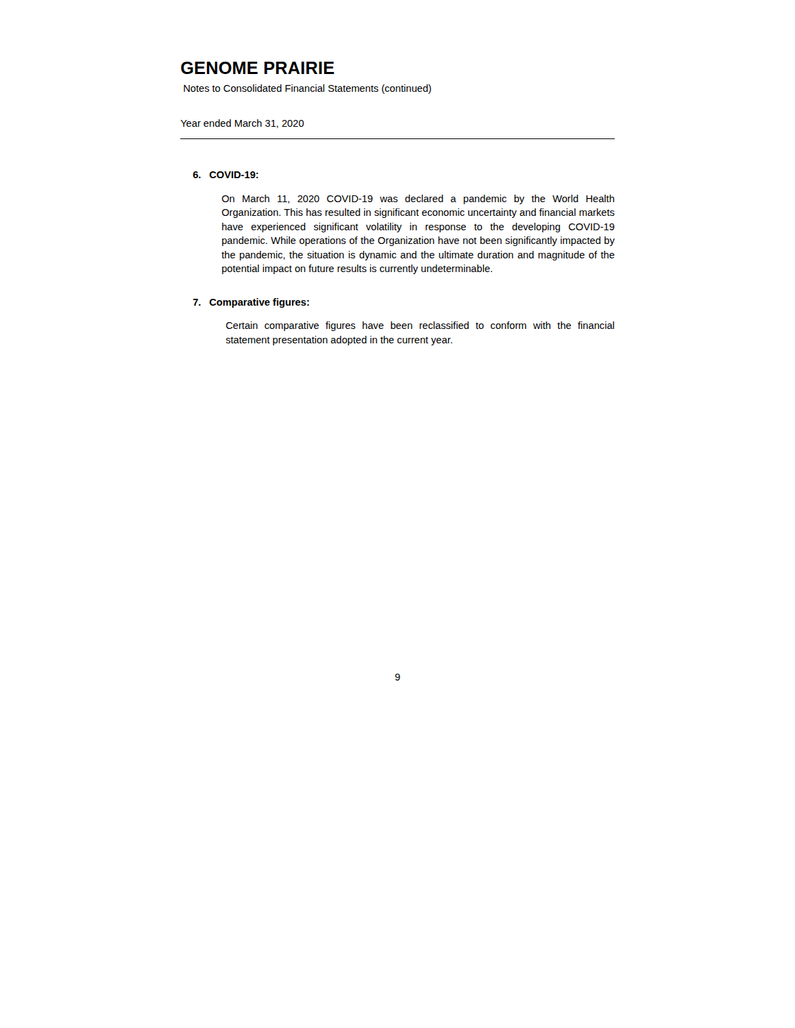GENOME PRAIRIE
Notes to Consolidated Financial Statements (continued)
Year ended March 31, 2020
6. COVID-19:
On March 11, 2020 COVID-19 was declared a pandemic by the World Health Organization. This has resulted in significant economic uncertainty and financial markets have experienced significant volatility in response to the developing COVID-19 pandemic. While operations of the Organization have not been significantly impacted by the pandemic, the situation is dynamic and the ultimate duration and magnitude of the potential impact on future results is currently undeterminable.
7. Comparative figures:
Certain comparative figures have been reclassified to conform with the financial statement presentation adopted in the current year.
9